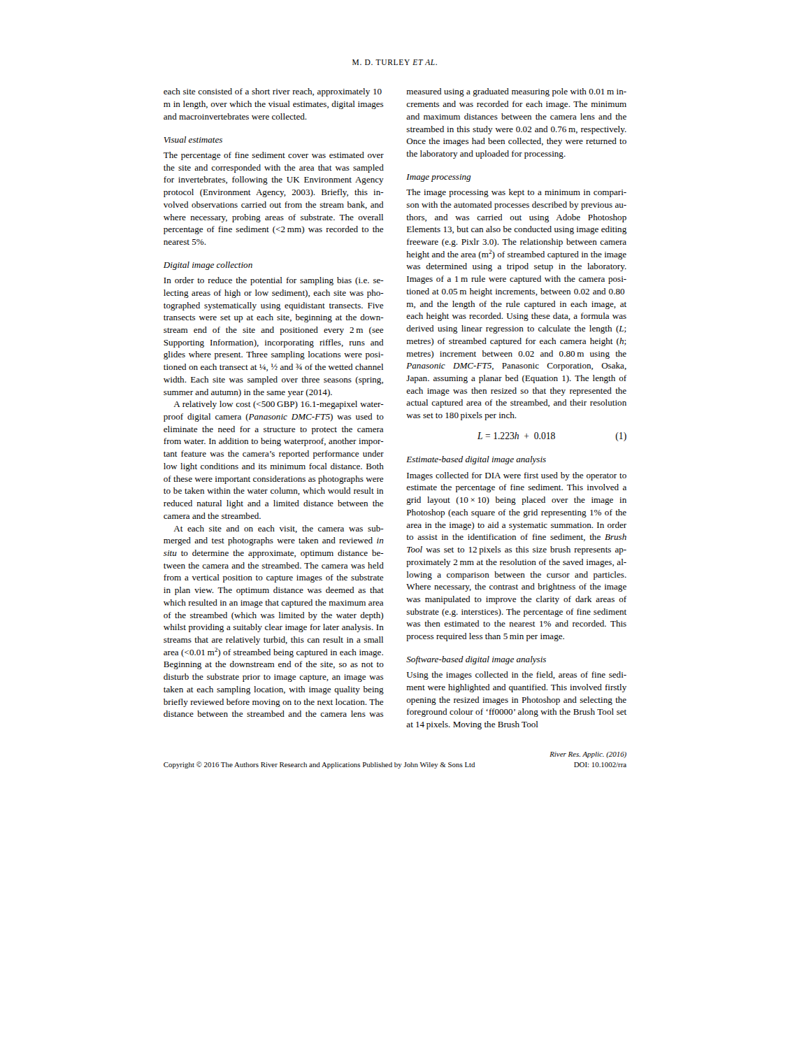M. D. TURLEY ET AL.
each site consisted of a short river reach, approximately 10 m in length, over which the visual estimates, digital images and macroinvertebrates were collected.
Visual estimates
The percentage of fine sediment cover was estimated over the site and corresponded with the area that was sampled for invertebrates, following the UK Environment Agency protocol (Environment Agency, 2003). Briefly, this involved observations carried out from the stream bank, and where necessary, probing areas of substrate. The overall percentage of fine sediment (<2 mm) was recorded to the nearest 5%.
Digital image collection
In order to reduce the potential for sampling bias (i.e. selecting areas of high or low sediment), each site was photographed systematically using equidistant transects. Five transects were set up at each site, beginning at the downstream end of the site and positioned every 2 m (see Supporting Information), incorporating riffles, runs and glides where present. Three sampling locations were positioned on each transect at ¼, ½ and ¾ of the wetted channel width. Each site was sampled over three seasons (spring, summer and autumn) in the same year (2014).
A relatively low cost (<500 GBP) 16.1-megapixel waterproof digital camera (Panasonic DMC-FT5) was used to eliminate the need for a structure to protect the camera from water. In addition to being waterproof, another important feature was the camera’s reported performance under low light conditions and its minimum focal distance. Both of these were important considerations as photographs were to be taken within the water column, which would result in reduced natural light and a limited distance between the camera and the streambed.
At each site and on each visit, the camera was submerged and test photographs were taken and reviewed in situ to determine the approximate, optimum distance between the camera and the streambed. The camera was held from a vertical position to capture images of the substrate in plan view. The optimum distance was deemed as that which resulted in an image that captured the maximum area of the streambed (which was limited by the water depth) whilst providing a suitably clear image for later analysis. In streams that are relatively turbid, this can result in a small area (<0.01 m2) of streambed being captured in each image. Beginning at the downstream end of the site, so as not to disturb the substrate prior to image capture, an image was taken at each sampling location, with image quality being briefly reviewed before moving on to the next location. The distance between the streambed and the camera lens was measured using a graduated measuring pole with 0.01 m increments and was recorded for each image. The minimum and maximum distances between the camera lens and the streambed in this study were 0.02 and 0.76 m, respectively. Once the images had been collected, they were returned to the laboratory and uploaded for processing.
Image processing
The image processing was kept to a minimum in comparison with the automated processes described by previous authors, and was carried out using Adobe Photoshop Elements 13, but can also be conducted using image editing freeware (e.g. Pixlr 3.0). The relationship between camera height and the area (m2) of streambed captured in the image was determined using a tripod setup in the laboratory. Images of a 1 m rule were captured with the camera positioned at 0.05 m height increments, between 0.02 and 0.80 m, and the length of the rule captured in each image, at each height was recorded. Using these data, a formula was derived using linear regression to calculate the length (L; metres) of streambed captured for each camera height (h; metres) increment between 0.02 and 0.80 m using the Panasonic DMC-FT5, Panasonic Corporation, Osaka, Japan. assuming a planar bed (Equation 1). The length of each image was then resized so that they represented the actual captured area of the streambed, and their resolution was set to 180 pixels per inch.
L = 1.223h + 0.018 (1)
Estimate-based digital image analysis
Images collected for DIA were first used by the operator to estimate the percentage of fine sediment. This involved a grid layout (10 × 10) being placed over the image in Photoshop (each square of the grid representing 1% of the area in the image) to aid a systematic summation. In order to assist in the identification of fine sediment, the Brush Tool was set to 12 pixels as this size brush represents approximately 2 mm at the resolution of the saved images, allowing a comparison between the cursor and particles. Where necessary, the contrast and brightness of the image was manipulated to improve the clarity of dark areas of substrate (e.g. interstices). The percentage of fine sediment was then estimated to the nearest 1% and recorded. This process required less than 5 min per image.
Software-based digital image analysis
Using the images collected in the field, areas of fine sediment were highlighted and quantified. This involved firstly opening the resized images in Photoshop and selecting the foreground colour of ‘ff0000’ along with the Brush Tool set at 14 pixels. Moving the Brush Tool
Copyright © 2016 The Authors River Research and Applications Published by John Wiley & Sons Ltd
River Res. Applic. (2016)
DOI: 10.1002/rra